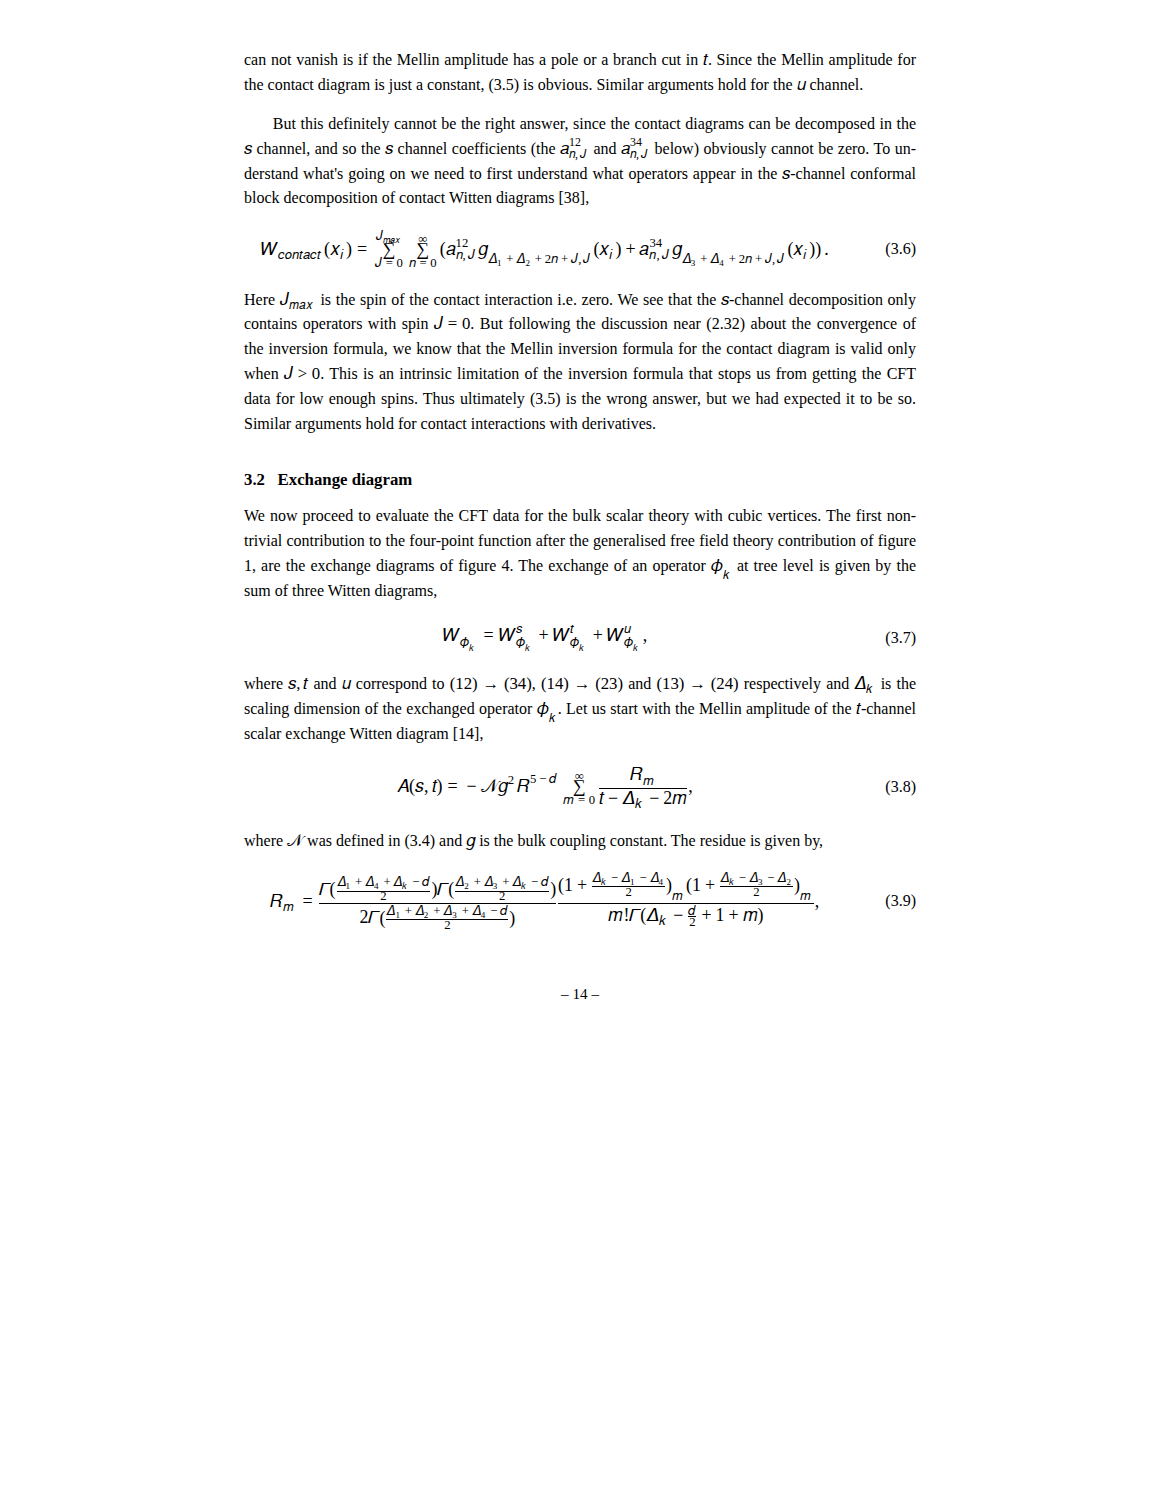can not vanish is if the Mellin amplitude has a pole or a branch cut in t. Since the Mellin amplitude for the contact diagram is just a constant, (3.5) is obvious. Similar arguments hold for the u channel.
But this definitely cannot be the right answer, since the contact diagrams can be decomposed in the s channel, and so the s channel coefficients (the an,J12 and an,J34 below) obviously cannot be zero. To understand what's going on we need to first understand what operators appear in the s-channel conformal block decomposition of contact Witten diagrams [38],
Wcontact (xi) = ∑ J=0 Jmax ∑ n=0 ∞ ( an,J12 gΔ1+Δ2+2n+J,J (xi) + an,J34 gΔ3+Δ4+2n+J,J (xi) ) .
(3.6)
Here Jmax is the spin of the contact interaction i.e. zero. We see that the s-channel decomposition only contains operators with spin J=0. But following the discussion near (2.32) about the convergence of the inversion formula, we know that the Mellin inversion formula for the contact diagram is valid only when J>0. This is an intrinsic limitation of the inversion formula that stops us from getting the CFT data for low enough spins. Thus ultimately (3.5) is the wrong answer, but we had expected it to be so. Similar arguments hold for contact interactions with derivatives.
3.2 Exchange diagram
We now proceed to evaluate the CFT data for the bulk scalar theory with cubic vertices. The first nontrivial contribution to the four-point function after the generalised free field theory contribution of figure 1, are the exchange diagrams of figure 4. The exchange of an operator ϕk at tree level is given by the sum of three Witten diagrams,
Wϕk = Wϕks + Wϕkt + Wϕku ,
(3.7)
where s,t and u correspond to (12)→(34), (14)→(23) and (13)→(24) respectively and Δk is the scaling dimension of the exchanged operator ϕk. Let us start with the Mellin amplitude of the t-channel scalar exchange Witten diagram [14],
A(s,t) = −𝒩g2R5−d ∑ m=0 ∞ Rm t−Δk−2m ,
(3.8)
where 𝒩 was defined in (3.4) and g is the bulk coupling constant. The residue is given by,
Rm = Γ( Δ1+Δ4+Δk−d2 ) Γ( Δ2+Δ3+Δk−d2 ) 2Γ( Δ1+Δ2+Δ3+Δ4−d2 ) (1+Δk−Δ1−Δ42)m (1+Δk−Δ3−Δ22)m m!Γ(Δk−d2+1+m) ,
(3.9)
– 14 –